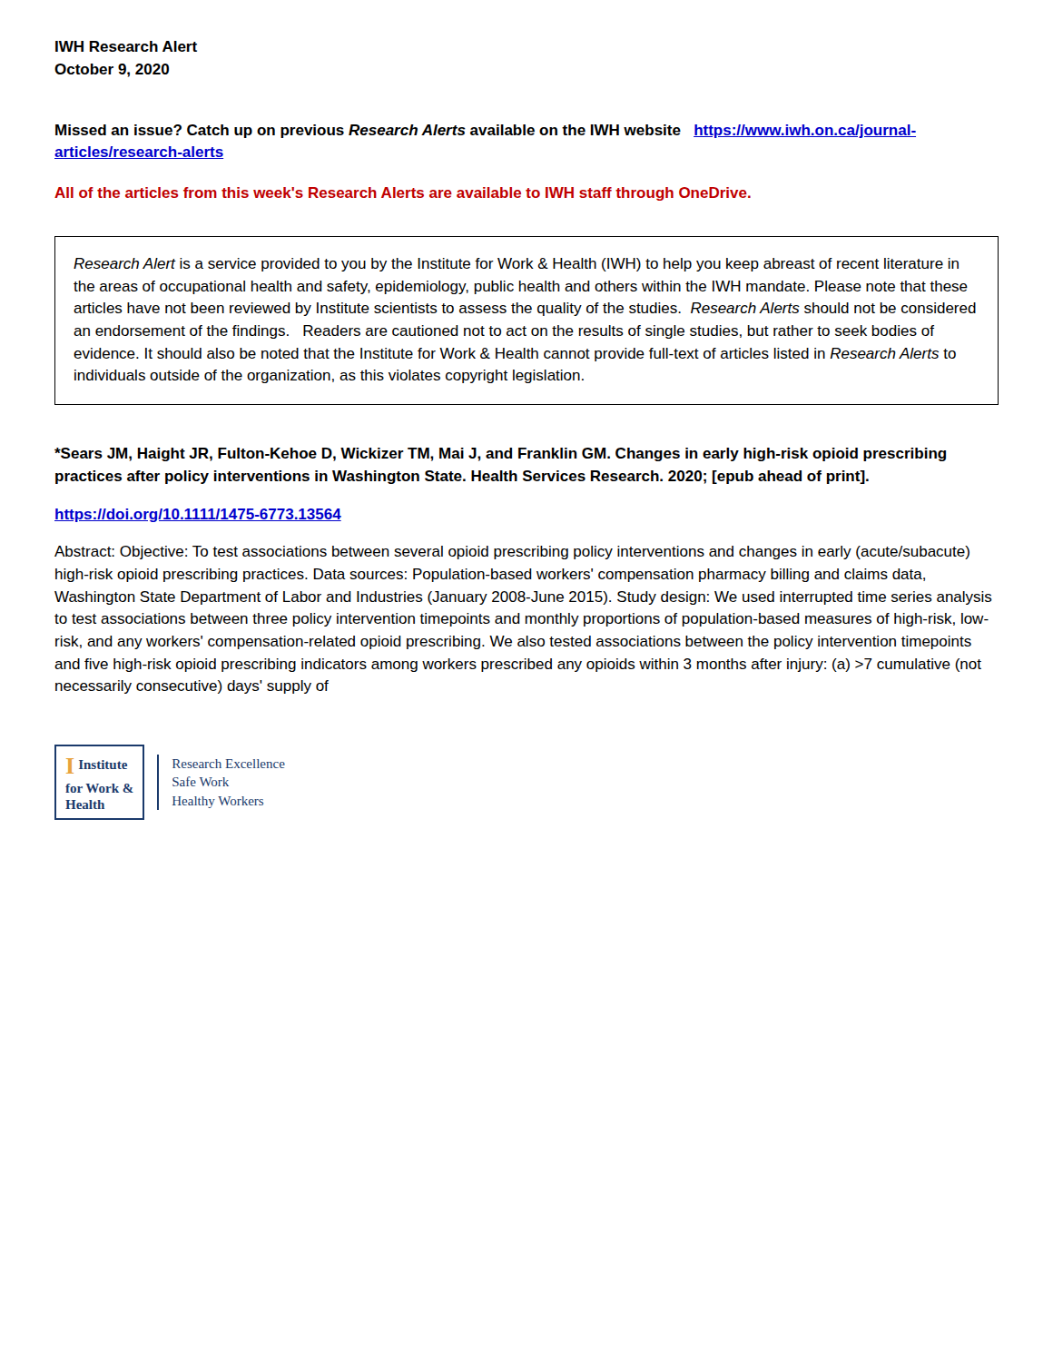IWH Research Alert
October 9, 2020
Missed an issue? Catch up on previous Research Alerts available on the IWH website https://www.iwh.on.ca/journal-articles/research-alerts
All of the articles from this week's Research Alerts are available to IWH staff through OneDrive.
Research Alert is a service provided to you by the Institute for Work & Health (IWH) to help you keep abreast of recent literature in the areas of occupational health and safety, epidemiology, public health and others within the IWH mandate. Please note that these articles have not been reviewed by Institute scientists to assess the quality of the studies. Research Alerts should not be considered an endorsement of the findings. Readers are cautioned not to act on the results of single studies, but rather to seek bodies of evidence. It should also be noted that the Institute for Work & Health cannot provide full-text of articles listed in Research Alerts to individuals outside of the organization, as this violates copyright legislation.
*Sears JM, Haight JR, Fulton-Kehoe D, Wickizer TM, Mai J, and Franklin GM. Changes in early high-risk opioid prescribing practices after policy interventions in Washington State. Health Services Research. 2020; [epub ahead of print].
https://doi.org/10.1111/1475-6773.13564
Abstract: Objective: To test associations between several opioid prescribing policy interventions and changes in early (acute/subacute) high-risk opioid prescribing practices. Data sources: Population-based workers' compensation pharmacy billing and claims data, Washington State Department of Labor and Industries (January 2008-June 2015). Study design: We used interrupted time series analysis to test associations between three policy intervention timepoints and monthly proportions of population-based measures of high-risk, low-risk, and any workers' compensation-related opioid prescribing. We also tested associations between the policy intervention timepoints and five high-risk opioid prescribing indicators among workers prescribed any opioids within 3 months after injury: (a) >7 cumulative (not necessarily consecutive) days' supply of
IInstitute
for Work &
Health
Research Excellence
Safe Work
Healthy Workers